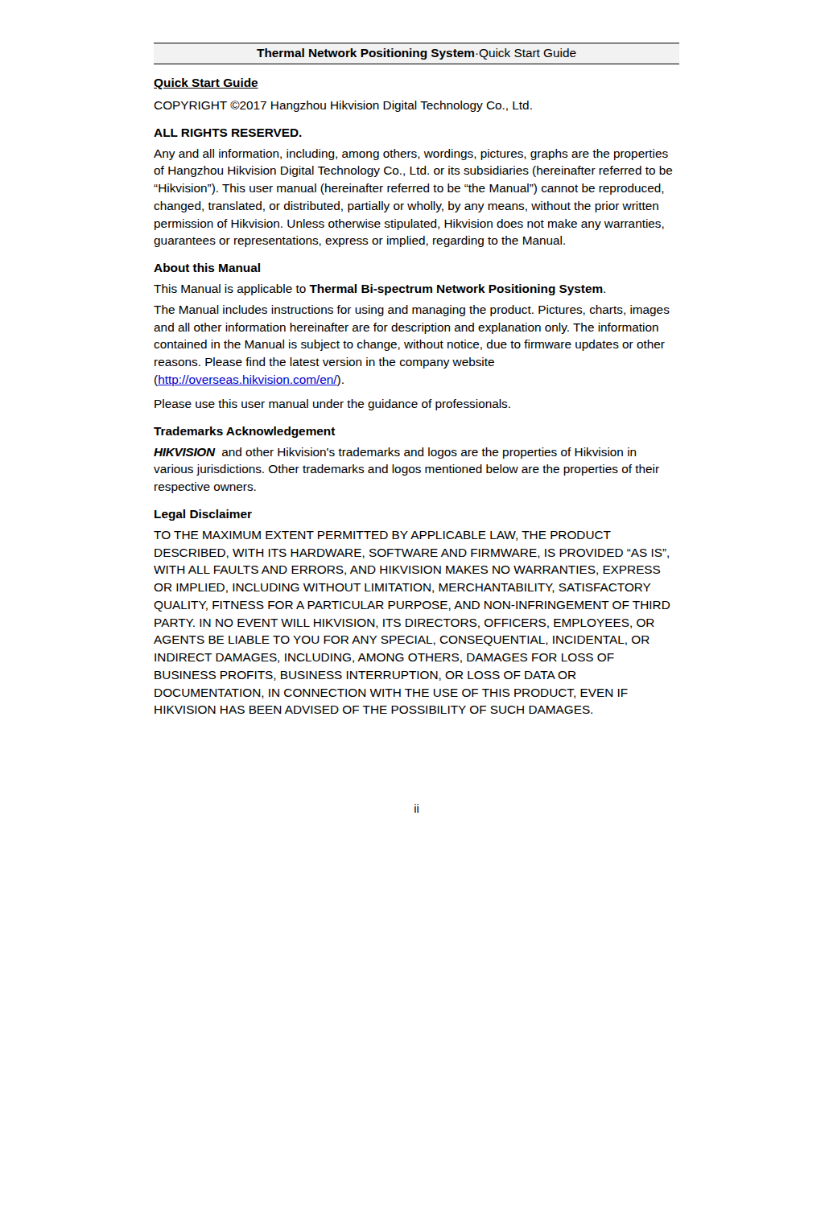Thermal Network Positioning System·Quick Start Guide
Quick Start Guide
COPYRIGHT ©2017 Hangzhou Hikvision Digital Technology Co., Ltd.
ALL RIGHTS RESERVED.
Any and all information, including, among others, wordings, pictures, graphs are the properties of Hangzhou Hikvision Digital Technology Co., Ltd. or its subsidiaries (hereinafter referred to be “Hikvision”). This user manual (hereinafter referred to be “the Manual”) cannot be reproduced, changed, translated, or distributed, partially or wholly, by any means, without the prior written permission of Hikvision. Unless otherwise stipulated, Hikvision does not make any warranties, guarantees or representations, express or implied, regarding to the Manual.
About this Manual
This Manual is applicable to Thermal Bi-spectrum Network Positioning System.
The Manual includes instructions for using and managing the product. Pictures, charts, images and all other information hereinafter are for description and explanation only. The information contained in the Manual is subject to change, without notice, due to firmware updates or other reasons. Please find the latest version in the company website (http://overseas.hikvision.com/en/).
Please use this user manual under the guidance of professionals.
Trademarks Acknowledgement
HIKVISION and other Hikvision's trademarks and logos are the properties of Hikvision in various jurisdictions. Other trademarks and logos mentioned below are the properties of their respective owners.
Legal Disclaimer
TO THE MAXIMUM EXTENT PERMITTED BY APPLICABLE LAW, THE PRODUCT DESCRIBED, WITH ITS HARDWARE, SOFTWARE AND FIRMWARE, IS PROVIDED “AS IS”, WITH ALL FAULTS AND ERRORS, AND HIKVISION MAKES NO WARRANTIES, EXPRESS OR IMPLIED, INCLUDING WITHOUT LIMITATION, MERCHANTABILITY, SATISFACTORY QUALITY, FITNESS FOR A PARTICULAR PURPOSE, AND NON-INFRINGEMENT OF THIRD PARTY. IN NO EVENT WILL HIKVISION, ITS DIRECTORS, OFFICERS, EMPLOYEES, OR AGENTS BE LIABLE TO YOU FOR ANY SPECIAL, CONSEQUENTIAL, INCIDENTAL, OR INDIRECT DAMAGES, INCLUDING, AMONG OTHERS, DAMAGES FOR LOSS OF BUSINESS PROFITS, BUSINESS INTERRUPTION, OR LOSS OF DATA OR DOCUMENTATION, IN CONNECTION WITH THE USE OF THIS PRODUCT, EVEN IF HIKVISION HAS BEEN ADVISED OF THE POSSIBILITY OF SUCH DAMAGES.
ii